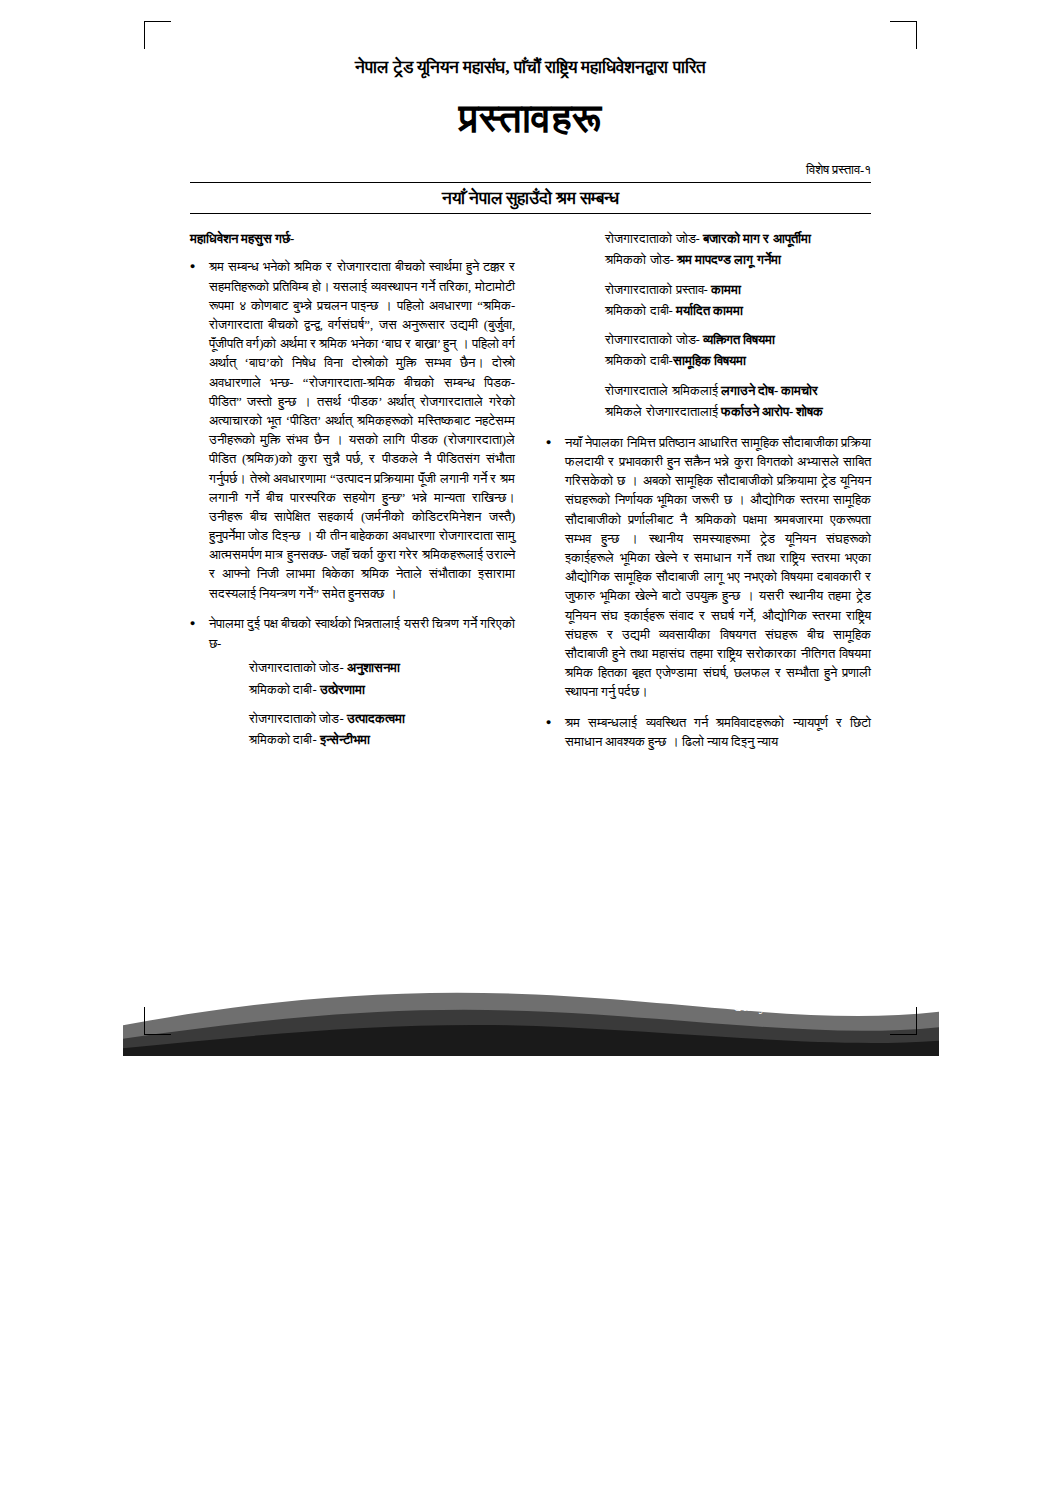नेपाल ट्रेड यूनियन महासंघ, पाँचौं राष्ट्रिय महाधिवेशनद्वारा पारित
प्रस्तावहरू
विशेष प्रस्ताव-१
नयाँ नेपाल सुहाउँदो श्रम सम्बन्ध
महाधिवेशन महसुस गर्छ-
श्रम सम्बन्ध भनेको श्रमिक र रोजगारदाता बीचको स्वार्थमा हुने टक्कर र सहमतिहरूको प्रतिविम्ब हो। यसलाई व्यवस्थापन गर्ने तरिका, मोटामोटी रूपमा ४ कोणबाट बुभ्न्ने प्रचलन पाइन्छ । पहिलो अवधारणा “श्रमिक-रोजगारदाता बीचको द्वन्द्व, वर्गसंघर्ष”, जस अनुरूसार उद्यमी (बुर्जुवा, पूँजीपति वर्ग)को अर्थमा र श्रमिक भनेका ‘बाघ र बाख्रा’ हुन् । पहिलो वर्ग अर्थात् ‘बाघ’को निषेध विना दोस्रोको मुक्ति सम्भव छैन। दोस्रो अवधारणाले भन्छ- “रोजगारदाता-श्रमिक बीचको सम्बन्ध पिडक-पीडित” जस्तो हुन्छ । तसर्थ ‘पीडक’ अर्थात् रोजगारदाताले गरेको अत्याचारको भूत ‘पीडित’ अर्थात् श्रमिकहरूको मस्तिष्कबाट नहटेसम्म उनीहरूको मुक्ति संभव छैन । यसको लागि पीडक (रोजगारदाता)ले पीडित (श्रमिक)को कुरा सुन्नै पर्छ, र पीडकले नै पीडितसंग संभौता गर्नुपर्छ। तेस्रो अवधारणामा “उत्पादन प्रक्रियामा पूँजी लगानी गर्ने र श्रम लगानी गर्ने बीच पारस्परिक सहयोग हुन्छ” भन्ने मान्यता राखिन्छ। उनीहरू बीच सापेक्षित सहकार्य (जर्मनीको कोडिटरमिनेशन जस्तै) हुनुपर्नेमा जोड दिइन्छ । यी तीन बाहेकका अवधारणा रोजगारदाता सामु आत्मसमर्पण मात्र हुनसक्छ- जहाँ चर्का कुरा गरेर श्रमिकहरूलाई उराल्ने र आफ्नो निजी लाभमा बिकेका श्रमिक नेताले संभौताका इसारामा सदस्यलाई नियन्त्रण गर्ने” समेत हुनसक्छ ।
नेपालमा दुई पक्ष बीचको स्वार्थको भिन्नतालाई यसरी चित्रण गर्ने गरिएको छ-
रोजगारदाताको जोड- अनुशासनमा
श्रमिकको दाबी- उत्प्रेरणामा
रोजगारदाताको जोड- उत्पादकत्वमा
श्रमिकको दाबी- इन्सेन्टीभमा
रोजगारदाताको जोड- बजारको माग र आपूर्तीमा
श्रमिकको जोड- श्रम मापदण्ड लागू गर्नेमा
रोजगारदाताको प्रस्ताव- काममा
श्रमिकको दाबी- मर्यादित काममा
रोजगारदाताको जोड- व्यक्तिगत विषयमा
श्रमिकको दाबी-सामूहिक विषयमा
रोजगारदाताले श्रमिकलाई लगाउने दोष- कामचोर
श्रमिकले रोजगारदातालाई फर्काउने आरोप- शोषक
नयाँ नेपालका निमित्त प्रतिष्ठान आधारित सामूहिक सौदाबाजीका प्रक्रिया फलदायी र प्रभावकारी हुन सक्तैन भन्ने कुरा विगतको अभ्यासले साबित गरिसकेको छ । अबको सामूहिक सौदाबाजीको प्रक्रियामा ट्रेड यूनियन संघहरूको निर्णायक भूमिका जरूरी छ । औद्योगिक स्तरमा सामूहिक सौदाबाजीको प्रर्णालीबाट नै श्रमिकको पक्षमा श्रमबजारमा एकरूपता सम्भव हुन्छ । स्थानीय समस्याहरूमा ट्रेड यूनियन संघहरूको इकाईहरूले भूमिका खेल्ने र समाधान गर्ने तथा राष्ट्रिय स्तरमा भएका औद्योगिक सामूहिक सौदाबाजी लागू भए नभएको विषयमा दबावकारी र जुफारु भूमिका खेल्ने बाटो उपयुक्त हुन्छ । यसरी स्थानीय तहमा ट्रेड यूनियन संघ इकाईहरू संवाद र सघर्ष गर्ने, औद्योगिक स्तरमा राष्ट्रिय संघहरू र उद्यमी व्यवसायीका विषयगत संघहरू बीच सामूहिक सौदाबाजी हुने तथा महासंघ तहमा राष्ट्रिय सरोकारका नीतिगत विषयमा श्रमिक हितका बृहत एजेण्डामा संघर्ष, छलफल र सम्भौता हुने प्रणाली स्थापना गर्नु पर्दछ।
श्रम सम्बन्धलाई व्यवस्थित गर्न श्रमविवादहरूको न्यायपूर्ण र छिटो समाधान आवश्यक हुन्छ । ढिलो न्याय दिइनु न्याय
७०
रुपान्तरणका लागि एकता Unity for Transformation